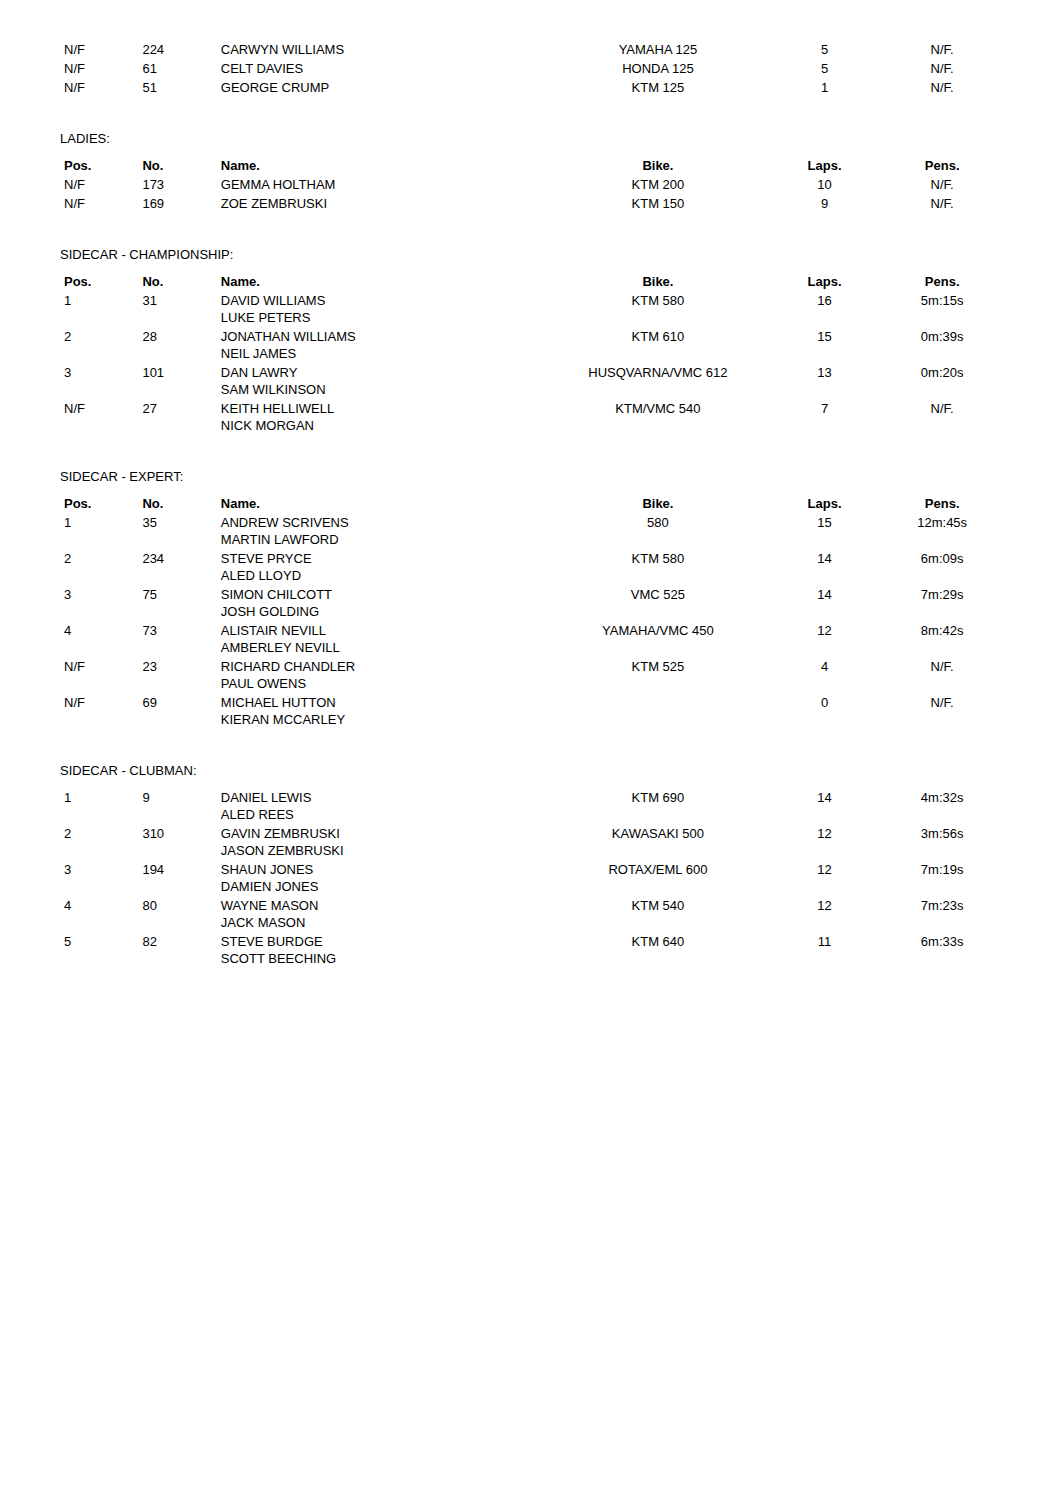| N/F | 224 | CARWYN WILLIAMS | YAMAHA 125 | 5 | N/F. |
| N/F | 61 | CELT DAVIES | HONDA 125 | 5 | N/F. |
| N/F | 51 | GEORGE CRUMP | KTM 125 | 1 | N/F. |
LADIES:
| Pos. | No. | Name. | Bike. | Laps. | Pens. |
| --- | --- | --- | --- | --- | --- |
| N/F | 173 | GEMMA HOLTHAM | KTM 200 | 10 | N/F. |
| N/F | 169 | ZOE ZEMBRUSKI | KTM 150 | 9 | N/F. |
SIDECAR - CHAMPIONSHIP:
| Pos. | No. | Name. | Bike. | Laps. | Pens. |
| --- | --- | --- | --- | --- | --- |
| 1 | 31 | DAVID WILLIAMS | KTM 580 | 16 | 5m:15s |
| | | LUKE PETERS | | | |
| 2 | 28 | JONATHAN WILLIAMS | KTM 610 | 15 | 0m:39s |
| | | NEIL JAMES | | | |
| 3 | 101 | DAN LAWRY | HUSQVARNA/VMC 612 | 13 | 0m:20s |
| | | SAM WILKINSON | | | |
| N/F | 27 | KEITH HELLIWELL | KTM/VMC 540 | 7 | N/F. |
| | | NICK MORGAN | | | |
SIDECAR - EXPERT:
| Pos. | No. | Name. | Bike. | Laps. | Pens. |
| --- | --- | --- | --- | --- | --- |
| 1 | 35 | ANDREW SCRIVENS | 580 | 15 | 12m:45s |
| | | MARTIN LAWFORD | | | |
| 2 | 234 | STEVE PRYCE | KTM 580 | 14 | 6m:09s |
| | | ALED LLOYD | | | |
| 3 | 75 | SIMON CHILCOTT | VMC 525 | 14 | 7m:29s |
| | | JOSH GOLDING | | | |
| 4 | 73 | ALISTAIR NEVILL | YAMAHA/VMC 450 | 12 | 8m:42s |
| | | AMBERLEY NEVILL | | | |
| N/F | 23 | RICHARD CHANDLER | KTM 525 | 4 | N/F. |
| | | PAUL OWENS | | | |
| N/F | 69 | MICHAEL HUTTON | | 0 | N/F. |
| | | KIERAN MCCARLEY | | | |
SIDECAR - CLUBMAN:
| 1 | 9 | DANIEL LEWIS | KTM 690 | 14 | 4m:32s |
| | | ALED REES | | | |
| 2 | 310 | GAVIN ZEMBRUSKI | KAWASAKI 500 | 12 | 3m:56s |
| | | JASON ZEMBRUSKI | | | |
| 3 | 194 | SHAUN JONES | ROTAX/EML 600 | 12 | 7m:19s |
| | | DAMIEN JONES | | | |
| 4 | 80 | WAYNE MASON | KTM 540 | 12 | 7m:23s |
| | | JACK MASON | | | |
| 5 | 82 | STEVE BURDGE | KTM 640 | 11 | 6m:33s |
| | | SCOTT BEECHING | | | |